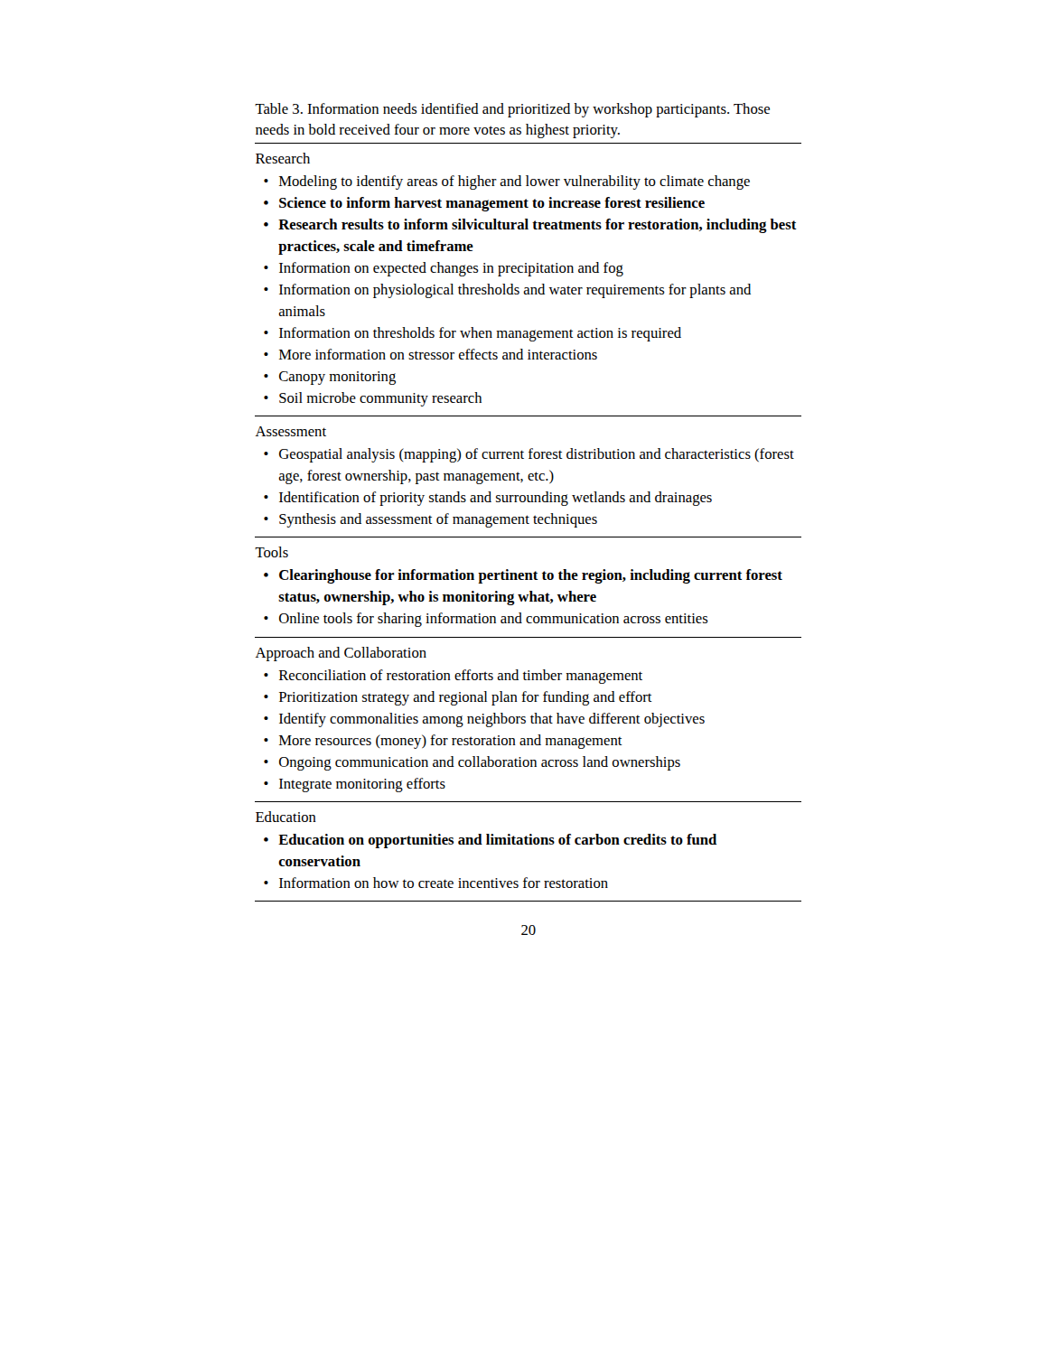Table 3. Information needs identified and prioritized by workshop participants. Those needs in bold received four or more votes as highest priority.
| Research Modeling to identify areas of higher and lower vulnerability to climate change Science to inform harvest management to increase forest resilience Research results to inform silvicultural treatments for restoration, including best practices, scale and timeframe Information on expected changes in precipitation and fog Information on physiological thresholds and water requirements for plants and animals Information on thresholds for when management action is required More information on stressor effects and interactions Canopy monitoring Soil microbe community research |
| Assessment Geospatial analysis (mapping) of current forest distribution and characteristics (forest age, forest ownership, past management, etc.) Identification of priority stands and surrounding wetlands and drainages Synthesis and assessment of management techniques |
| Tools Clearinghouse for information pertinent to the region, including current forest status, ownership, who is monitoring what, where Online tools for sharing information and communication across entities |
| Approach and Collaboration Reconciliation of restoration efforts and timber management Prioritization strategy and regional plan for funding and effort Identify commonalities among neighbors that have different objectives More resources (money) for restoration and management Ongoing communication and collaboration across land ownerships Integrate monitoring efforts |
| Education Education on opportunities and limitations of carbon credits to fund conservation Information on how to create incentives for restoration |
20